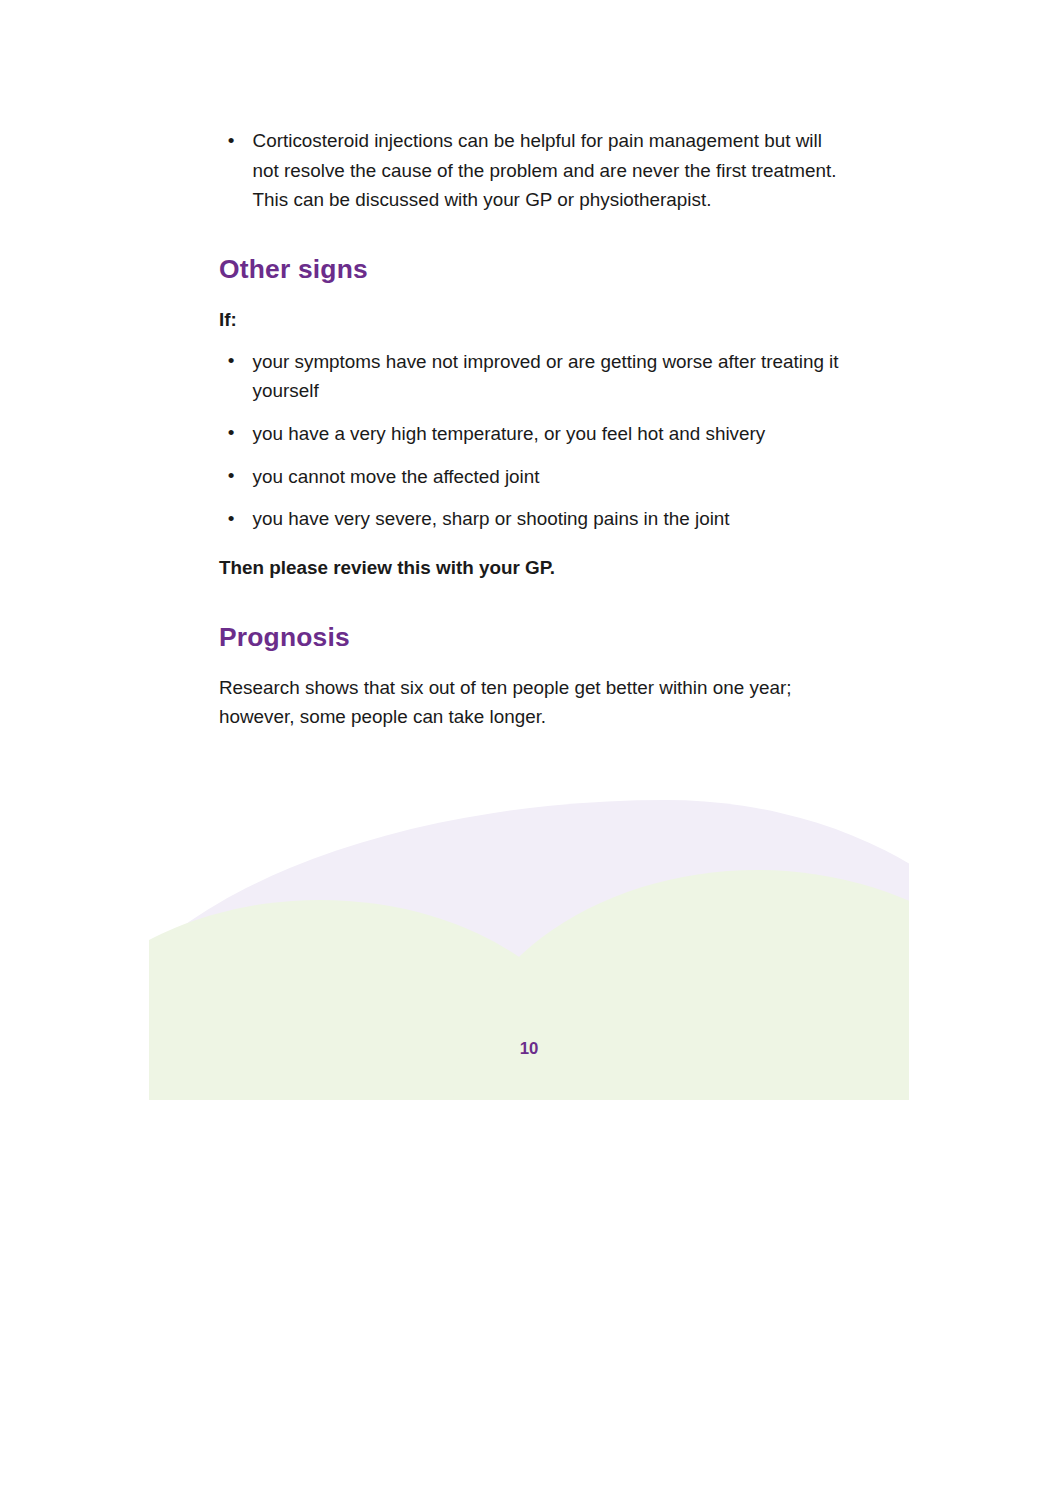Corticosteroid injections can be helpful for pain management but will not resolve the cause of the problem and are never the first treatment. This can be discussed with your GP or physiotherapist.
Other signs
If:
your symptoms have not improved or are getting worse after treating it yourself
you have a very high temperature, or you feel hot and shivery
you cannot move the affected joint
you have very severe, sharp or shooting pains in the joint
Then please review this with your GP.
Prognosis
Research shows that six out of ten people get better within one year; however, some people can take longer.
10